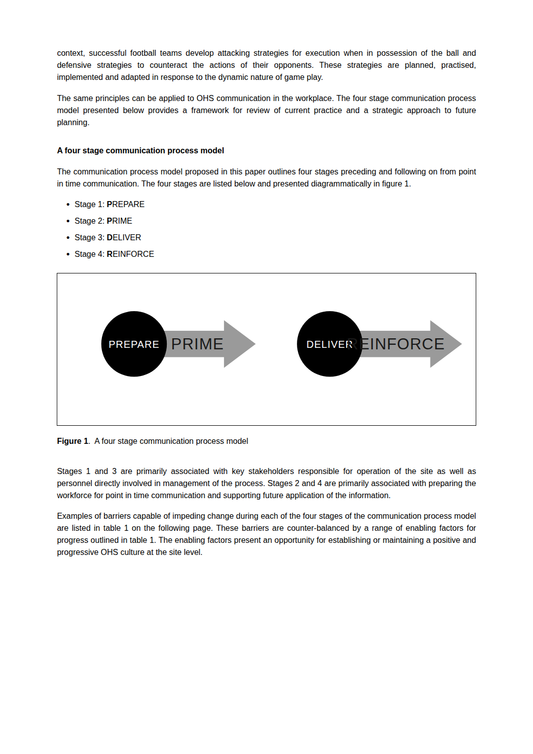context, successful football teams develop attacking strategies for execution when in possession of the ball and defensive strategies to counteract the actions of their opponents. These strategies are planned, practised, implemented and adapted in response to the dynamic nature of game play.
The same principles can be applied to OHS communication in the workplace. The four stage communication process model presented below provides a framework for review of current practice and a strategic approach to future planning.
A four stage communication process model
The communication process model proposed in this paper outlines four stages preceding and following on from point in time communication. The four stages are listed below and presented diagrammatically in figure 1.
Stage 1: PREPARE
Stage 2: PRIME
Stage 3: DELIVER
Stage 4: REINFORCE
PREPARE PRIME DELIVER REINFORCE
Figure 1. A four stage communication process model
Stages 1 and 3 are primarily associated with key stakeholders responsible for operation of the site as well as personnel directly involved in management of the process. Stages 2 and 4 are primarily associated with preparing the workforce for point in time communication and supporting future application of the information.
Examples of barriers capable of impeding change during each of the four stages of the communication process model are listed in table 1 on the following page. These barriers are counter-balanced by a range of enabling factors for progress outlined in table 1. The enabling factors present an opportunity for establishing or maintaining a positive and progressive OHS culture at the site level.